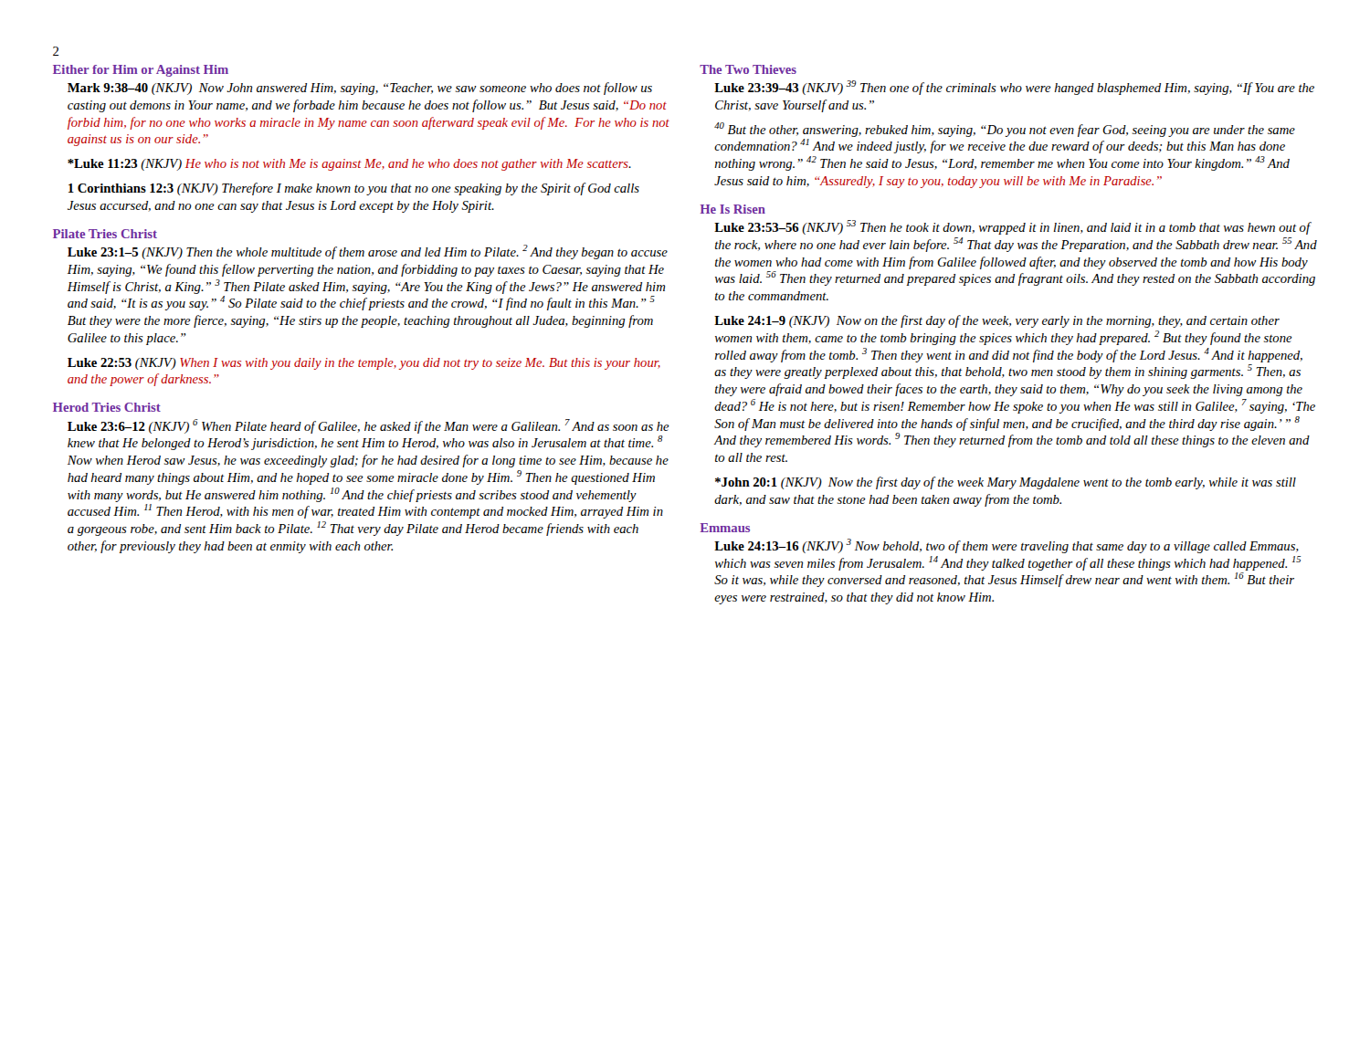2
Either for Him or Against Him
Mark 9:38–40 (NKJV) Now John answered Him, saying, “Teacher, we saw someone who does not follow us casting out demons in Your name, and we forbade him because he does not follow us.” But Jesus said, “Do not forbid him, for no one who works a miracle in My name can soon afterward speak evil of Me. For he who is not against us is on our side.”
*Luke 11:23 (NKJV) He who is not with Me is against Me, and he who does not gather with Me scatters.
1 Corinthians 12:3 (NKJV) Therefore I make known to you that no one speaking by the Spirit of God calls Jesus accursed, and no one can say that Jesus is Lord except by the Holy Spirit.
Pilate Tries Christ
Luke 23:1–5 (NKJV) Then the whole multitude of them arose and led Him to Pilate. 2 And they began to accuse Him, saying, “We found this fellow perverting the nation, and forbidding to pay taxes to Caesar, saying that He Himself is Christ, a King.” 3 Then Pilate asked Him, saying, “Are You the King of the Jews?” He answered him and said, “It is as you say.” 4 So Pilate said to the chief priests and the crowd, “I find no fault in this Man.” 5 But they were the more fierce, saying, “He stirs up the people, teaching throughout all Judea, beginning from Galilee to this place.”
Luke 22:53 (NKJV) When I was with you daily in the temple, you did not try to seize Me. But this is your hour, and the power of darkness.”
Herod Tries Christ
Luke 23:6–12 (NKJV) 6 When Pilate heard of Galilee, he asked if the Man were a Galilean. 7 And as soon as he knew that He belonged to Herod’s jurisdiction, he sent Him to Herod, who was also in Jerusalem at that time. 8 Now when Herod saw Jesus, he was exceedingly glad; for he had desired for a long time to see Him, because he had heard many things about Him, and he hoped to see some miracle done by Him. 9 Then he questioned Him with many words, but He answered him nothing. 10 And the chief priests and scribes stood and vehemently accused Him. 11 Then Herod, with his men of war, treated Him with contempt and mocked Him, arrayed Him in a gorgeous robe, and sent Him back to Pilate. 12 That very day Pilate and Herod became friends with each other, for previously they had been at enmity with each other.
The Two Thieves
Luke 23:39–43 (NKJV) 39 Then one of the criminals who were hanged blasphemed Him, saying, “If You are the Christ, save Yourself and us.”
40 But the other, answering, rebuked him, saying, “Do you not even fear God, seeing you are under the same condemnation? 41 And we indeed justly, for we receive the due reward of our deeds; but this Man has done nothing wrong.” 42 Then he said to Jesus, “Lord, remember me when You come into Your kingdom.” 43 And Jesus said to him, “Assuredly, I say to you, today you will be with Me in Paradise.”
He Is Risen
Luke 23:53–56 (NKJV) 53 Then he took it down, wrapped it in linen, and laid it in a tomb that was hewn out of the rock, where no one had ever lain before. 54 That day was the Preparation, and the Sabbath drew near. 55 And the women who had come with Him from Galilee followed after, and they observed the tomb and how His body was laid. 56 Then they returned and prepared spices and fragrant oils. And they rested on the Sabbath according to the commandment.
Luke 24:1–9 (NKJV) Now on the first day of the week, very early in the morning, they, and certain other women with them, came to the tomb bringing the spices which they had prepared. 2 But they found the stone rolled away from the tomb. 3 Then they went in and did not find the body of the Lord Jesus. 4 And it happened, as they were greatly perplexed about this, that behold, two men stood by them in shining garments. 5 Then, as they were afraid and bowed their faces to the earth, they said to them, “Why do you seek the living among the dead? 6 He is not here, but is risen! Remember how He spoke to you when He was still in Galilee, 7 saying, ‘The Son of Man must be delivered into the hands of sinful men, and be crucified, and the third day rise again.’ ” 8 And they remembered His words. 9 Then they returned from the tomb and told all these things to the eleven and to all the rest.
*John 20:1 (NKJV) Now the first day of the week Mary Magdalene went to the tomb early, while it was still dark, and saw that the stone had been taken away from the tomb.
Emmaus
Luke 24:13–16 (NKJV) 3 Now behold, two of them were traveling that same day to a village called Emmaus, which was seven miles from Jerusalem. 14 And they talked together of all these things which had happened. 15 So it was, while they conversed and reasoned, that Jesus Himself drew near and went with them. 16 But their eyes were restrained, so that they did not know Him.